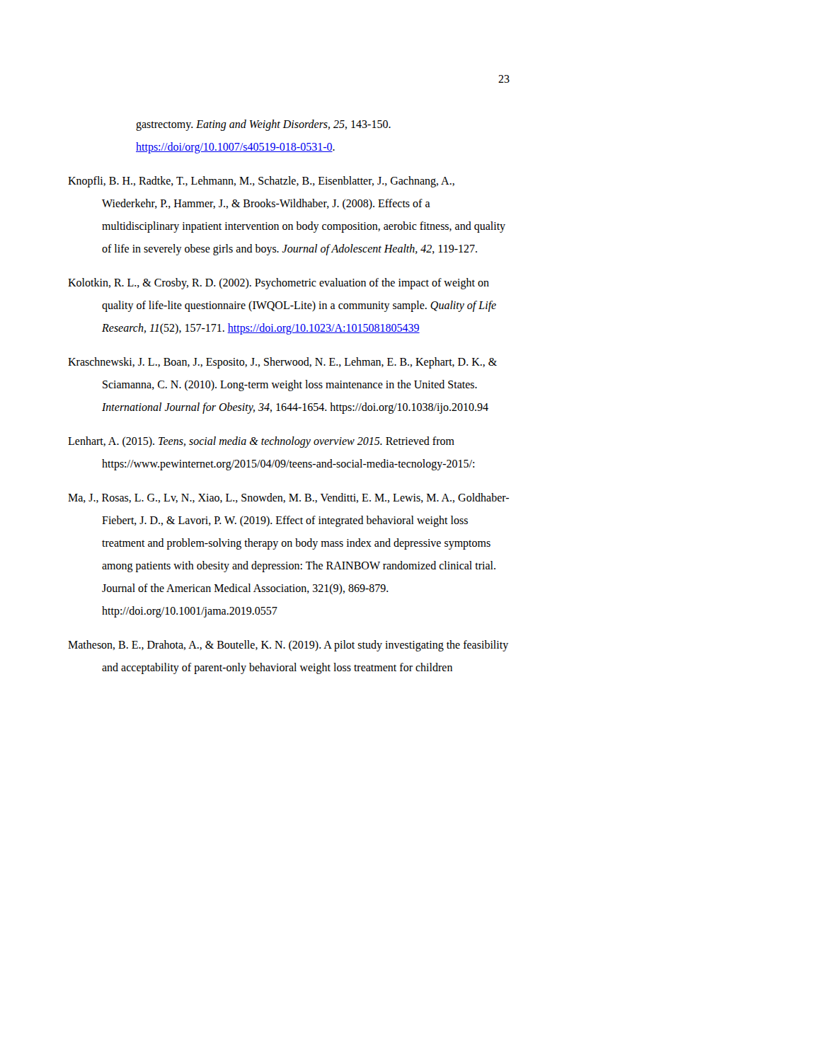23
gastrectomy. Eating and Weight Disorders, 25, 143-150. https://doi/org/10.1007/s40519-018-0531-0.
Knopfli, B. H., Radtke, T., Lehmann, M., Schatzle, B., Eisenblatter, J., Gachnang, A., Wiederkehr, P., Hammer, J., & Brooks-Wildhaber, J. (2008). Effects of a multidisciplinary inpatient intervention on body composition, aerobic fitness, and quality of life in severely obese girls and boys. Journal of Adolescent Health, 42, 119-127.
Kolotkin, R. L., & Crosby, R. D. (2002). Psychometric evaluation of the impact of weight on quality of life-lite questionnaire (IWQOL-Lite) in a community sample. Quality of Life Research, 11(52), 157-171. https://doi.org/10.1023/A:1015081805439
Kraschnewski, J. L., Boan, J., Esposito, J., Sherwood, N. E., Lehman, E. B., Kephart, D. K., & Sciamanna, C. N. (2010). Long-term weight loss maintenance in the United States. International Journal for Obesity, 34, 1644-1654. https://doi.org/10.1038/ijo.2010.94
Lenhart, A. (2015). Teens, social media & technology overview 2015. Retrieved from https://www.pewinternet.org/2015/04/09/teens-and-social-media-tecnology-2015/:
Ma, J., Rosas, L. G., Lv, N., Xiao, L., Snowden, M. B., Venditti, E. M., Lewis, M. A., Goldhaber-Fiebert, J. D., & Lavori, P. W. (2019). Effect of integrated behavioral weight loss treatment and problem-solving therapy on body mass index and depressive symptoms among patients with obesity and depression: The RAINBOW randomized clinical trial. Journal of the American Medical Association, 321(9), 869-879. http://doi.org/10.1001/jama.2019.0557
Matheson, B. E., Drahota, A., & Boutelle, K. N. (2019). A pilot study investigating the feasibility and acceptability of parent-only behavioral weight loss treatment for children